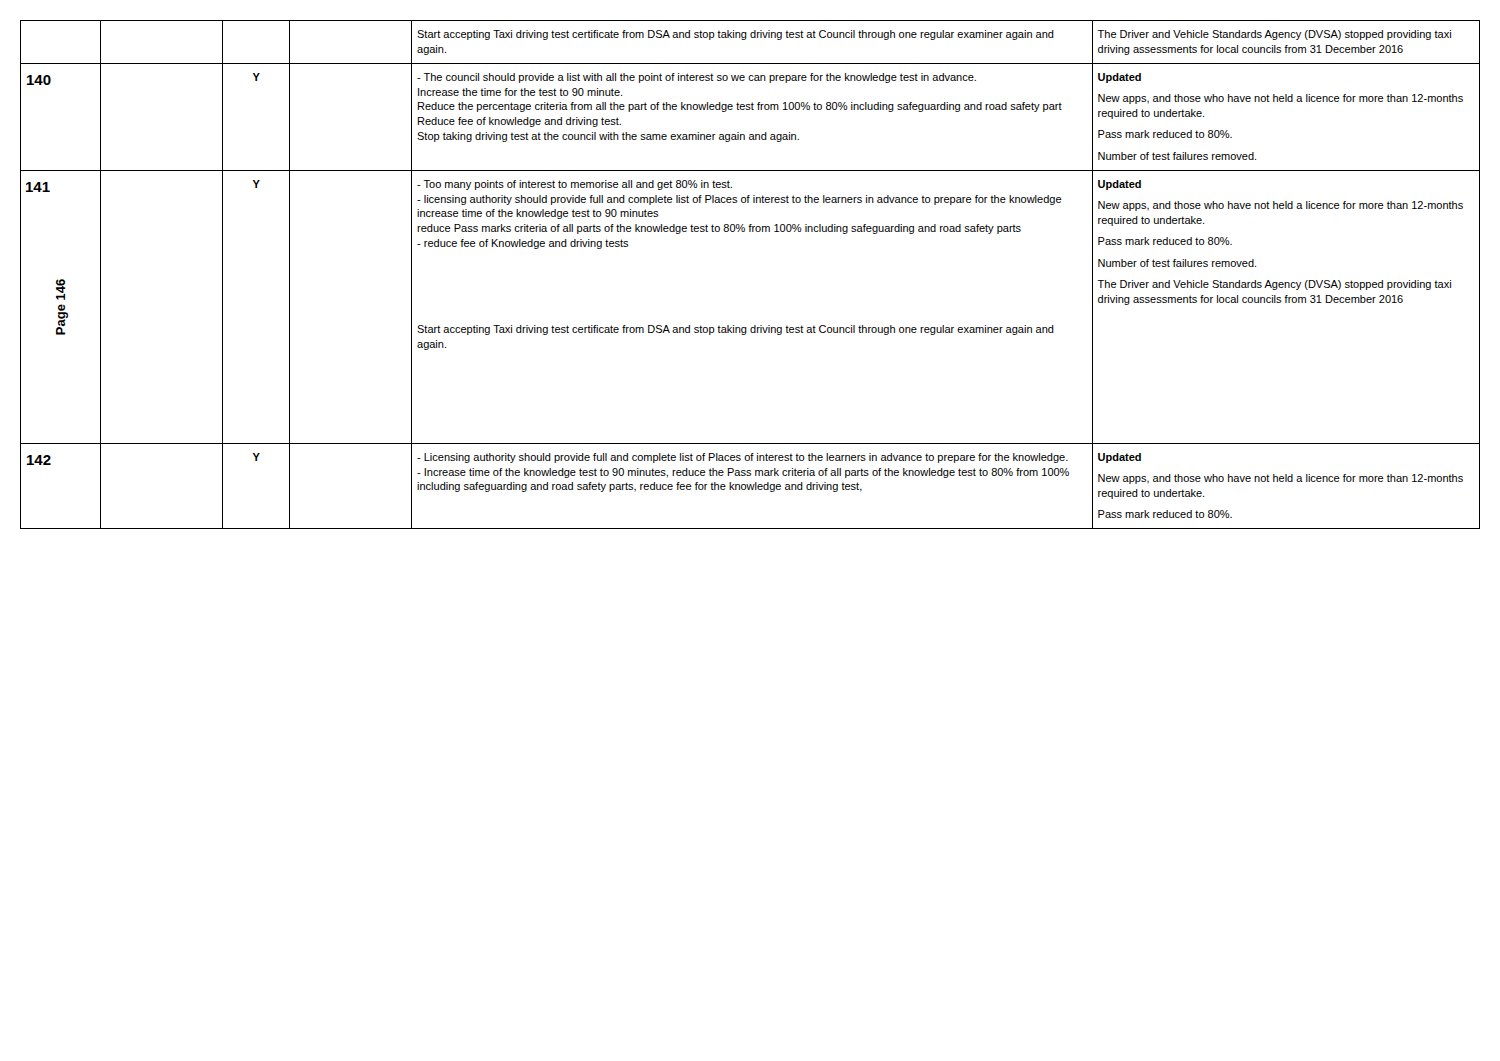| | | | | Start accepting Taxi driving test certificate from DSA and stop taking driving test at Council through one regular examiner again and again. | The Driver and Vehicle Standards Agency (DVSA) stopped providing taxi driving assessments for local councils from 31 December 2016 |
| 140 | | Y | | - The council should provide a list with all the point of interest so we can prepare for the knowledge test in advance. Increase the time for the test to 90 minute. Reduce the percentage criteria from all the part of the knowledge test from 100% to 80% including safeguarding and road safety part Reduce fee of knowledge and driving test. Stop taking driving test at the council with the same examiner again and again. | Updated New apps, and those who have not held a licence for more than 12-months required to undertake. Pass mark reduced to 80%. Number of test failures removed. |
| 141 Page 146 | | Y | | - Too many points of interest to memorise all and get 80% in test. - licensing authority should provide full and complete list of Places of interest to the learners in advance to prepare for the knowledge increase time of the knowledge test to 90 minutes reduce Pass marks criteria of all parts of the knowledge test to 80% from 100% including safeguarding and road safety parts - reduce fee of Knowledge and driving tests Start accepting Taxi driving test certificate from DSA and stop taking driving test at Council through one regular examiner again and again. | Updated New apps, and those who have not held a licence for more than 12-months required to undertake. Pass mark reduced to 80%. Number of test failures removed. The Driver and Vehicle Standards Agency (DVSA) stopped providing taxi driving assessments for local councils from 31 December 2016 |
| 142 | | Y | | - Licensing authority should provide full and complete list of Places of interest to the learners in advance to prepare for the knowledge. - Increase time of the knowledge test to 90 minutes, reduce the Pass mark criteria of all parts of the knowledge test to 80% from 100% including safeguarding and road safety parts, reduce fee for the knowledge and driving test, | Updated New apps, and those who have not held a licence for more than 12-months required to undertake. Pass mark reduced to 80%. |